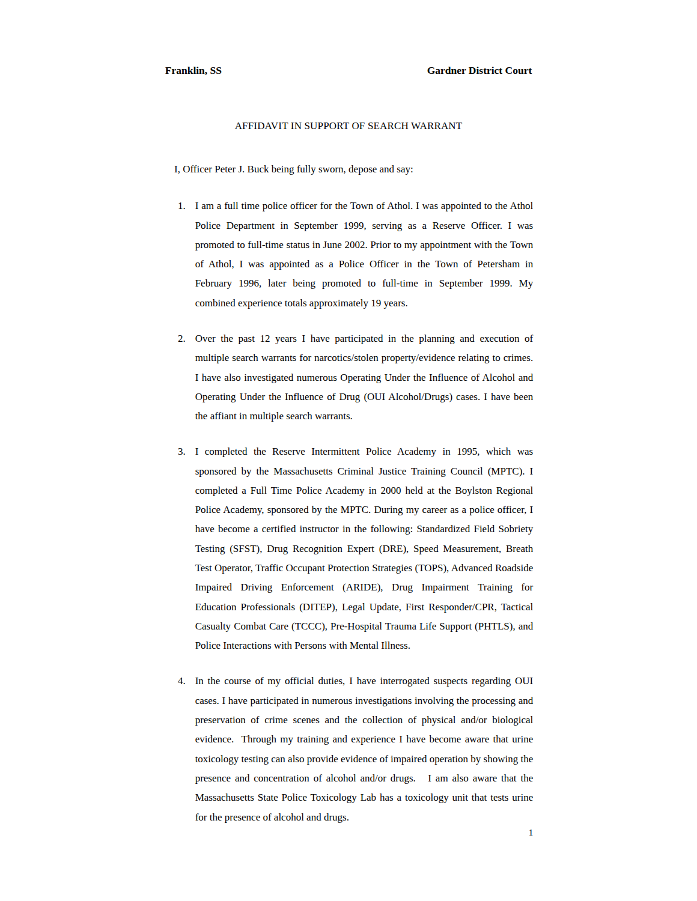Franklin, SS Gardner District Court
AFFIDAVIT IN SUPPORT OF SEARCH WARRANT
I, Officer Peter J. Buck being fully sworn, depose and say:
I am a full time police officer for the Town of Athol. I was appointed to the Athol Police Department in September 1999, serving as a Reserve Officer. I was promoted to full-time status in June 2002. Prior to my appointment with the Town of Athol, I was appointed as a Police Officer in the Town of Petersham in February 1996, later being promoted to full-time in September 1999. My combined experience totals approximately 19 years.
Over the past 12 years I have participated in the planning and execution of multiple search warrants for narcotics/stolen property/evidence relating to crimes. I have also investigated numerous Operating Under the Influence of Alcohol and Operating Under the Influence of Drug (OUI Alcohol/Drugs) cases. I have been the affiant in multiple search warrants.
I completed the Reserve Intermittent Police Academy in 1995, which was sponsored by the Massachusetts Criminal Justice Training Council (MPTC). I completed a Full Time Police Academy in 2000 held at the Boylston Regional Police Academy, sponsored by the MPTC. During my career as a police officer, I have become a certified instructor in the following: Standardized Field Sobriety Testing (SFST), Drug Recognition Expert (DRE), Speed Measurement, Breath Test Operator, Traffic Occupant Protection Strategies (TOPS), Advanced Roadside Impaired Driving Enforcement (ARIDE), Drug Impairment Training for Education Professionals (DITEP), Legal Update, First Responder/CPR, Tactical Casualty Combat Care (TCCC), Pre-Hospital Trauma Life Support (PHTLS), and Police Interactions with Persons with Mental Illness.
In the course of my official duties, I have interrogated suspects regarding OUI cases. I have participated in numerous investigations involving the processing and preservation of crime scenes and the collection of physical and/or biological evidence. Through my training and experience I have become aware that urine toxicology testing can also provide evidence of impaired operation by showing the presence and concentration of alcohol and/or drugs. I am also aware that the Massachusetts State Police Toxicology Lab has a toxicology unit that tests urine for the presence of alcohol and drugs.
1